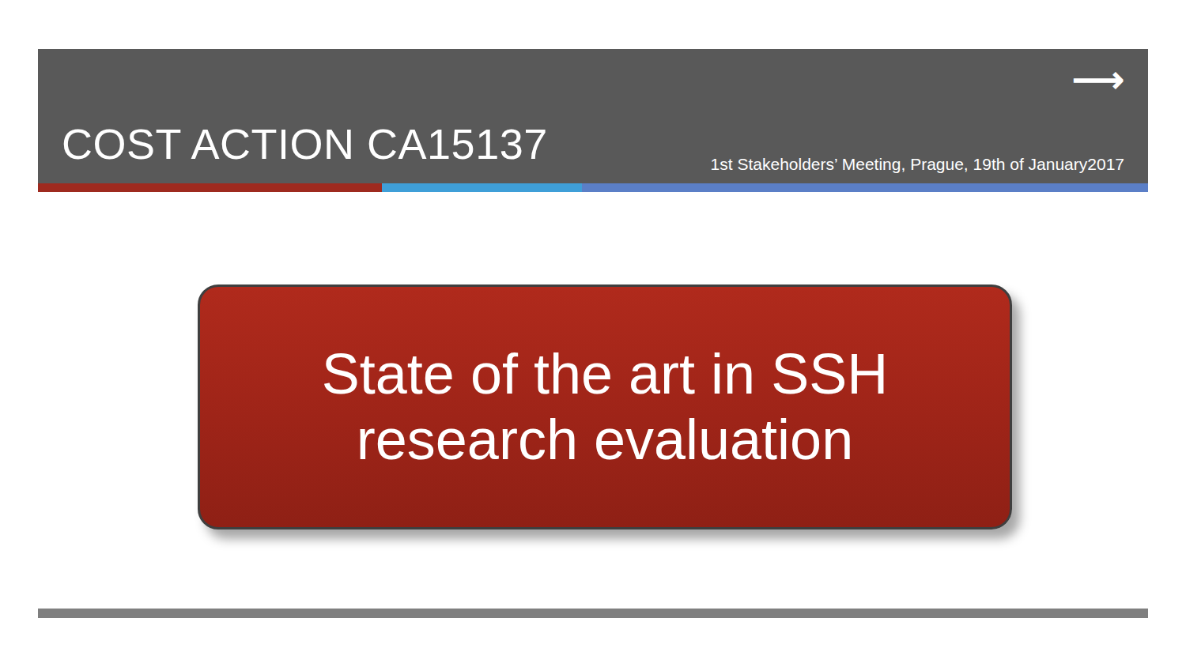⟶
COST ACTION CA15137
1st Stakeholders’ Meeting, Prague, 19th of January2017
State of the art in SSH research evaluation